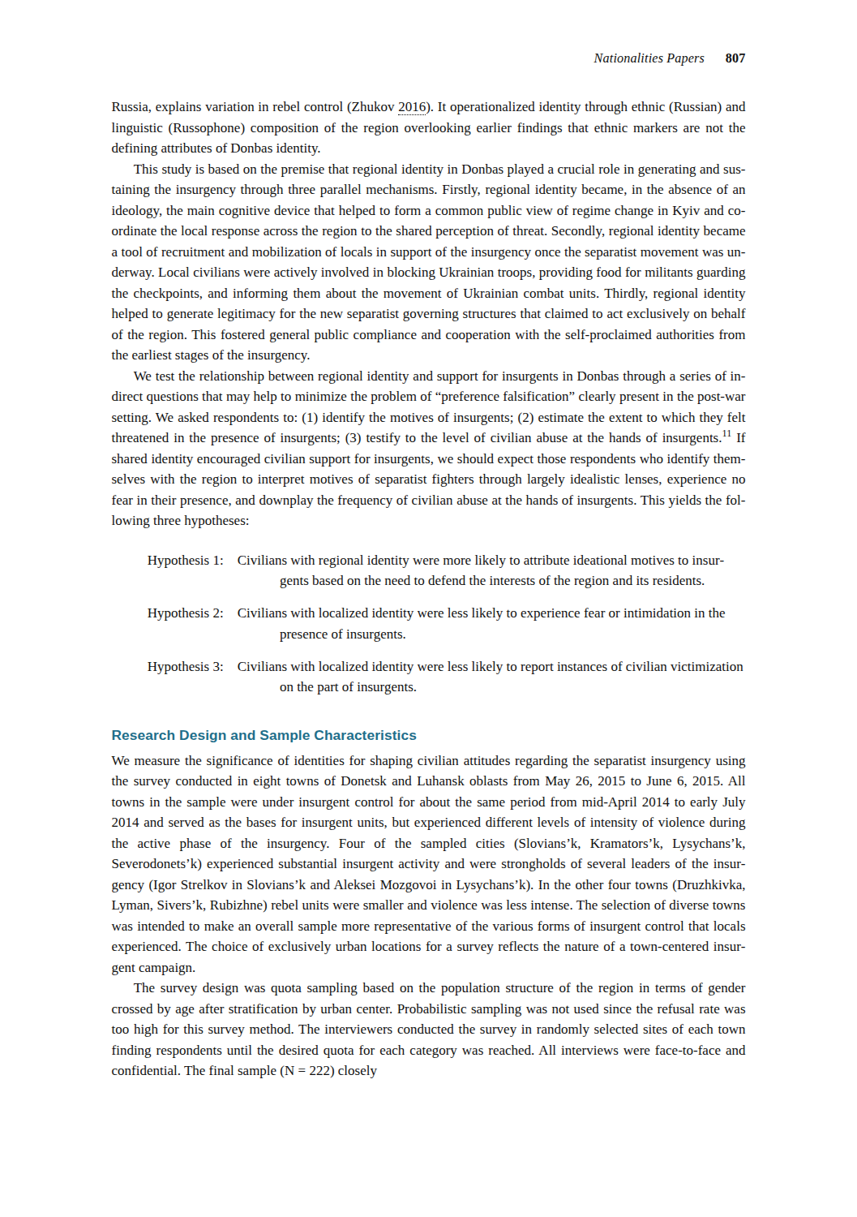Nationalities Papers 807
Russia, explains variation in rebel control (Zhukov 2016). It operationalized identity through ethnic (Russian) and linguistic (Russophone) composition of the region overlooking earlier findings that ethnic markers are not the defining attributes of Donbas identity.
This study is based on the premise that regional identity in Donbas played a crucial role in generating and sustaining the insurgency through three parallel mechanisms. Firstly, regional identity became, in the absence of an ideology, the main cognitive device that helped to form a common public view of regime change in Kyiv and coordinate the local response across the region to the shared perception of threat. Secondly, regional identity became a tool of recruitment and mobilization of locals in support of the insurgency once the separatist movement was underway. Local civilians were actively involved in blocking Ukrainian troops, providing food for militants guarding the checkpoints, and informing them about the movement of Ukrainian combat units. Thirdly, regional identity helped to generate legitimacy for the new separatist governing structures that claimed to act exclusively on behalf of the region. This fostered general public compliance and cooperation with the self-proclaimed authorities from the earliest stages of the insurgency.
We test the relationship between regional identity and support for insurgents in Donbas through a series of indirect questions that may help to minimize the problem of “preference falsification” clearly present in the post-war setting. We asked respondents to: (1) identify the motives of insurgents; (2) estimate the extent to which they felt threatened in the presence of insurgents; (3) testify to the level of civilian abuse at the hands of insurgents.11 If shared identity encouraged civilian support for insurgents, we should expect those respondents who identify themselves with the region to interpret motives of separatist fighters through largely idealistic lenses, experience no fear in their presence, and downplay the frequency of civilian abuse at the hands of insurgents. This yields the following three hypotheses:
Hypothesis 1: Civilians with regional identity were more likely to attribute ideational motives to insurgents based on the need to defend the interests of the region and its residents.
Hypothesis 2: Civilians with localized identity were less likely to experience fear or intimidation in the presence of insurgents.
Hypothesis 3: Civilians with localized identity were less likely to report instances of civilian victimization on the part of insurgents.
Research Design and Sample Characteristics
We measure the significance of identities for shaping civilian attitudes regarding the separatist insurgency using the survey conducted in eight towns of Donetsk and Luhansk oblasts from May 26, 2015 to June 6, 2015. All towns in the sample were under insurgent control for about the same period from mid-April 2014 to early July 2014 and served as the bases for insurgent units, but experienced different levels of intensity of violence during the active phase of the insurgency. Four of the sampled cities (Slovians’k, Kramators’k, Lysychans’k, Severodonets’k) experienced substantial insurgent activity and were strongholds of several leaders of the insurgency (Igor Strelkov in Slovians’k and Aleksei Mozgovoi in Lysychans’k). In the other four towns (Druzhkivka, Lyman, Sivers’k, Rubizhne) rebel units were smaller and violence was less intense. The selection of diverse towns was intended to make an overall sample more representative of the various forms of insurgent control that locals experienced. The choice of exclusively urban locations for a survey reflects the nature of a town-centered insurgent campaign.
The survey design was quota sampling based on the population structure of the region in terms of gender crossed by age after stratification by urban center. Probabilistic sampling was not used since the refusal rate was too high for this survey method. The interviewers conducted the survey in randomly selected sites of each town finding respondents until the desired quota for each category was reached. All interviews were face-to-face and confidential. The final sample (N = 222) closely